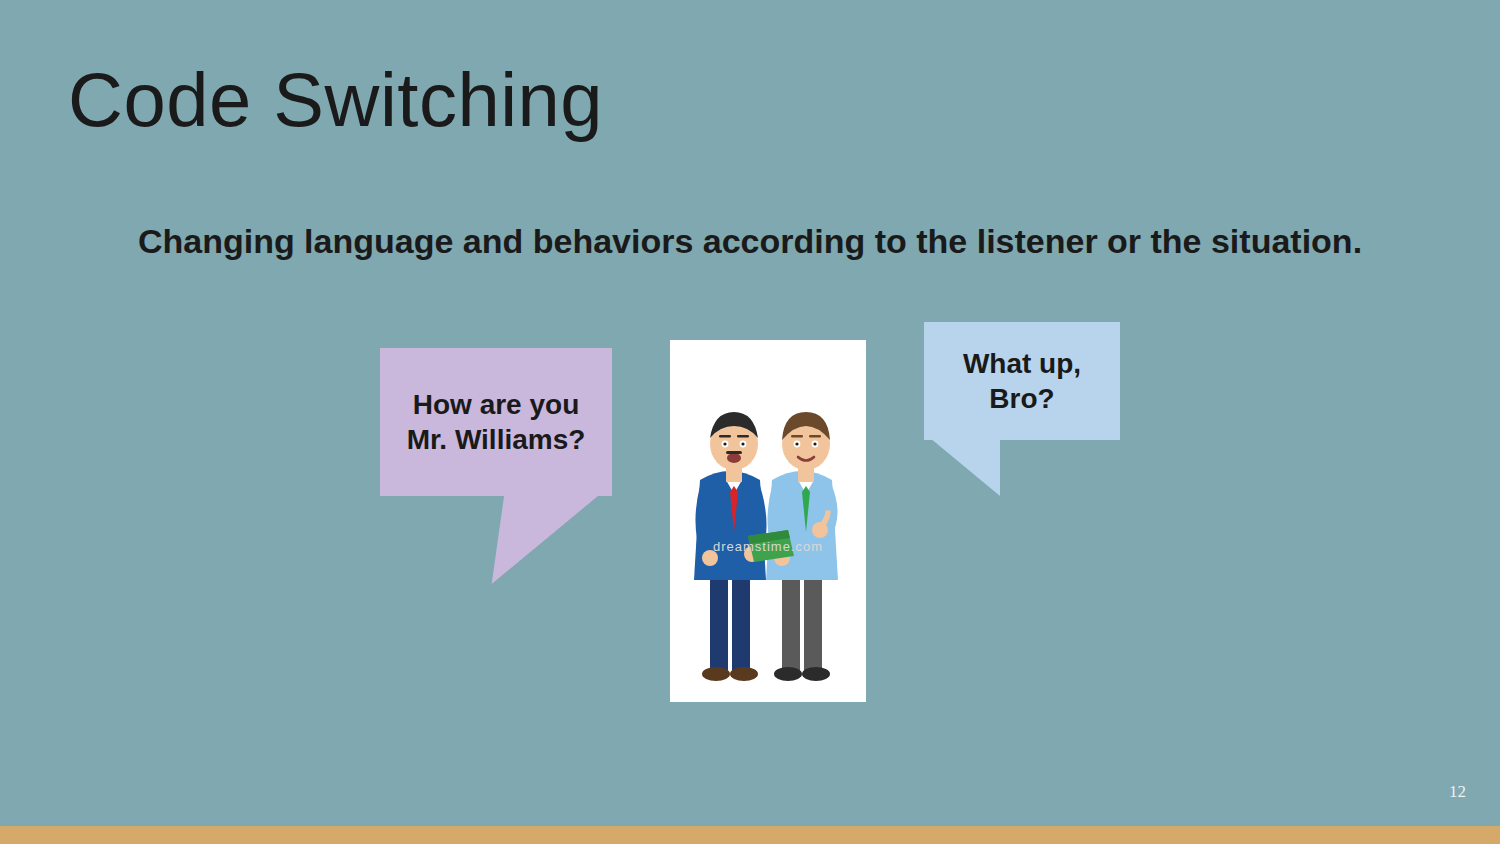Code Switching
Changing language and behaviors according to the listener or the situation.
How are you
Mr. Williams?
dreamstime.com
What up,
Bro?
12